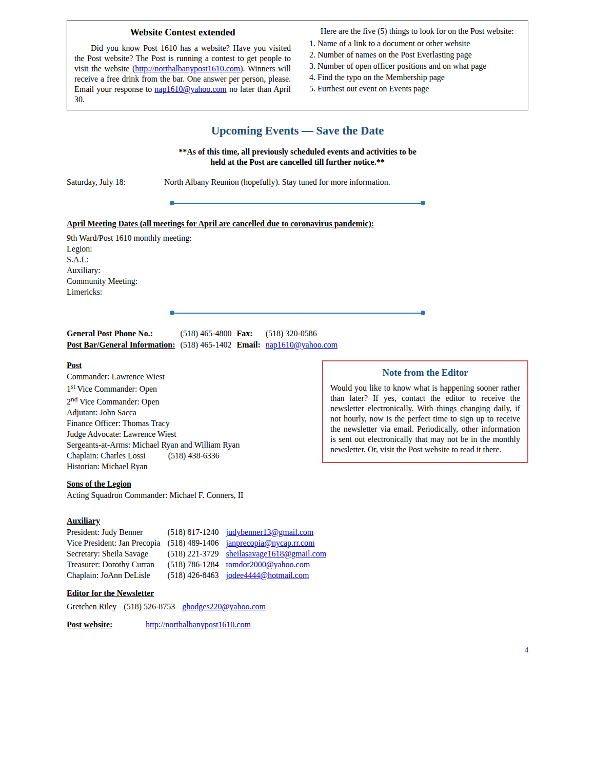Website Contest extended
Did you know Post 1610 has a website? Have you visited the Post website? The Post is running a contest to get people to visit the website (http://northalbanypost1610.com). Winners will receive a free drink from the bar. One answer per person, please. Email your response to nap1610@yahoo.com no later than April 30.
Here are the five (5) things to look for on the Post website:
Name of a link to a document or other website
Number of names on the Post Everlasting page
Number of open officer positions and on what page
Find the typo on the Membership page
Furthest out event on Events page
Upcoming Events — Save the Date
**As of this time, all previously scheduled events and activities to be
held at the Post are cancelled till further notice.**
Saturday, July 18: North Albany Reunion (hopefully). Stay tuned for more information.
April Meeting Dates (all meetings for April are cancelled due to coronavirus pandemic):
9th Ward/Post 1610 monthly meeting:
Legion:
S.A.L:
Auxiliary:
Community Meeting:
Limericks:
| General Post Phone No.: | (518) 465-4800 | Fax: | (518) 320-0586 |
| Post Bar/General Information: | (518) 465-1402 | Email: | nap1610@yahoo.com |
Post
Commander: Lawrence Wiest
1st Vice Commander: Open
2nd Vice Commander: Open
Adjutant: John Sacca
Finance Officer: Thomas Tracy
Judge Advocate: Lawrence Wiest
Sergeants-at-Arms: Michael Ryan and William Ryan
Chaplain: Charles Lossi (518) 438-6336
Historian: Michael Ryan
Sons of the Legion
Acting Squadron Commander: Michael F. Conners, II
Note from the Editor
Would you like to know what is happening sooner rather than later? If yes, contact the editor to receive the newsletter electronically. With things changing daily, if not hourly, now is the perfect time to sign up to receive the newsletter via email. Periodically, other information is sent out electronically that may not be in the monthly newsletter. Or, visit the Post website to read it there.
Auxiliary
| President: Judy Benner | (518) 817-1240 | judybenner13@gmail.com |
| Vice President: Jan Precopia | (518) 489-1406 | janprecopia@nycap.rr.com |
| Secretary: Sheila Savage | (518) 221-3729 | sheilasavage1618@gmail.com |
| Treasurer: Dorothy Curran | (518) 786-1284 | tomdor2000@yahoo.com |
| Chaplain: JoAnn DeLisle | (518) 426-8463 | jodee4444@hotmail.com |
Editor for the Newsletter
| Gretchen Riley | (518) 526-8753 | ghodges220@yahoo.com |
Post website: http://northalbanypost1610.com
4